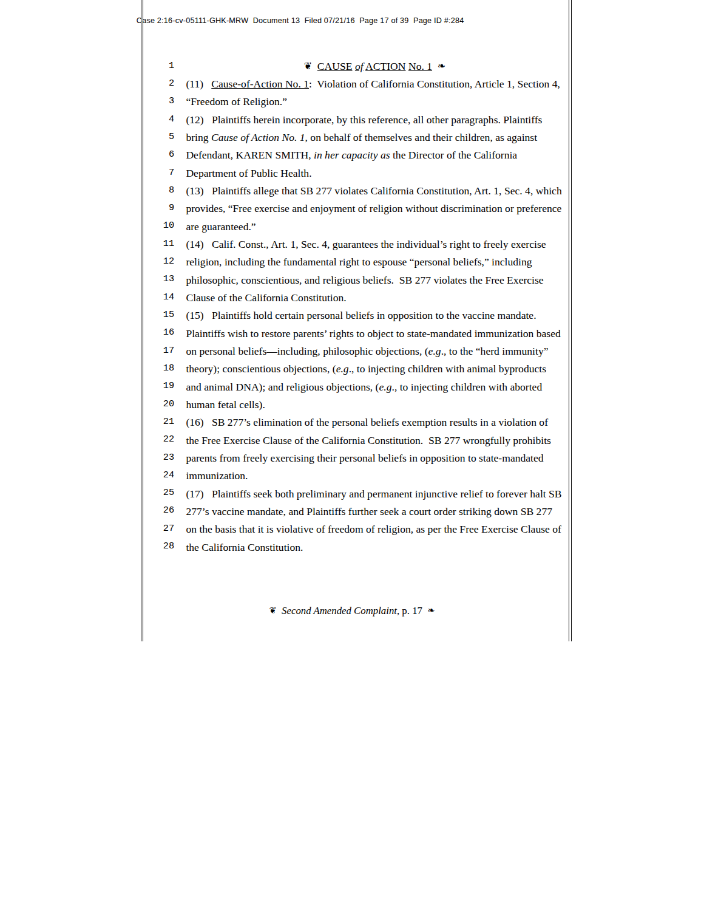Case 2:16-cv-05111-GHK-MRW Document 13 Filed 07/21/16 Page 17 of 39 Page ID #:284
1
2
3
4
5
6
7
8
9
10
11
12
13
14
15
16
17
18
19
20
21
22
23
24
25
26
27
28
❦ CAUSE of ACTION No. 1 ❧
(11) Cause-of-Action No. 1: Violation of California Constitution, Article 1, Section 4, “Freedom of Religion.”
(12) Plaintiffs herein incorporate, by this reference, all other paragraphs. Plaintiffs bring Cause of Action No. 1, on behalf of themselves and their children, as against Defendant, KAREN SMITH, in her capacity as the Director of the California Department of Public Health.
(13) Plaintiffs allege that SB 277 violates California Constitution, Art. 1, Sec. 4, which provides, “Free exercise and enjoyment of religion without discrimination or preference are guaranteed.”
(14) Calif. Const., Art. 1, Sec. 4, guarantees the individual’s right to freely exercise religion, including the fundamental right to espouse “personal beliefs,” including philosophic, conscientious, and religious beliefs. SB 277 violates the Free Exercise Clause of the California Constitution.
(15) Plaintiffs hold certain personal beliefs in opposition to the vaccine mandate. Plaintiffs wish to restore parents’ rights to object to state-mandated immunization based on personal beliefs—including, philosophic objections, (e.g., to the “herd immunity” theory); conscientious objections, (e.g., to injecting children with animal byproducts and animal DNA); and religious objections, (e.g., to injecting children with aborted human fetal cells).
(16) SB 277’s elimination of the personal beliefs exemption results in a violation of the Free Exercise Clause of the California Constitution. SB 277 wrongfully prohibits parents from freely exercising their personal beliefs in opposition to state-mandated immunization.
(17) Plaintiffs seek both preliminary and permanent injunctive relief to forever halt SB 277’s vaccine mandate, and Plaintiffs further seek a court order striking down SB 277 on the basis that it is violative of freedom of religion, as per the Free Exercise Clause of the California Constitution.
❦ Second Amended Complaint, p. 17 ❧